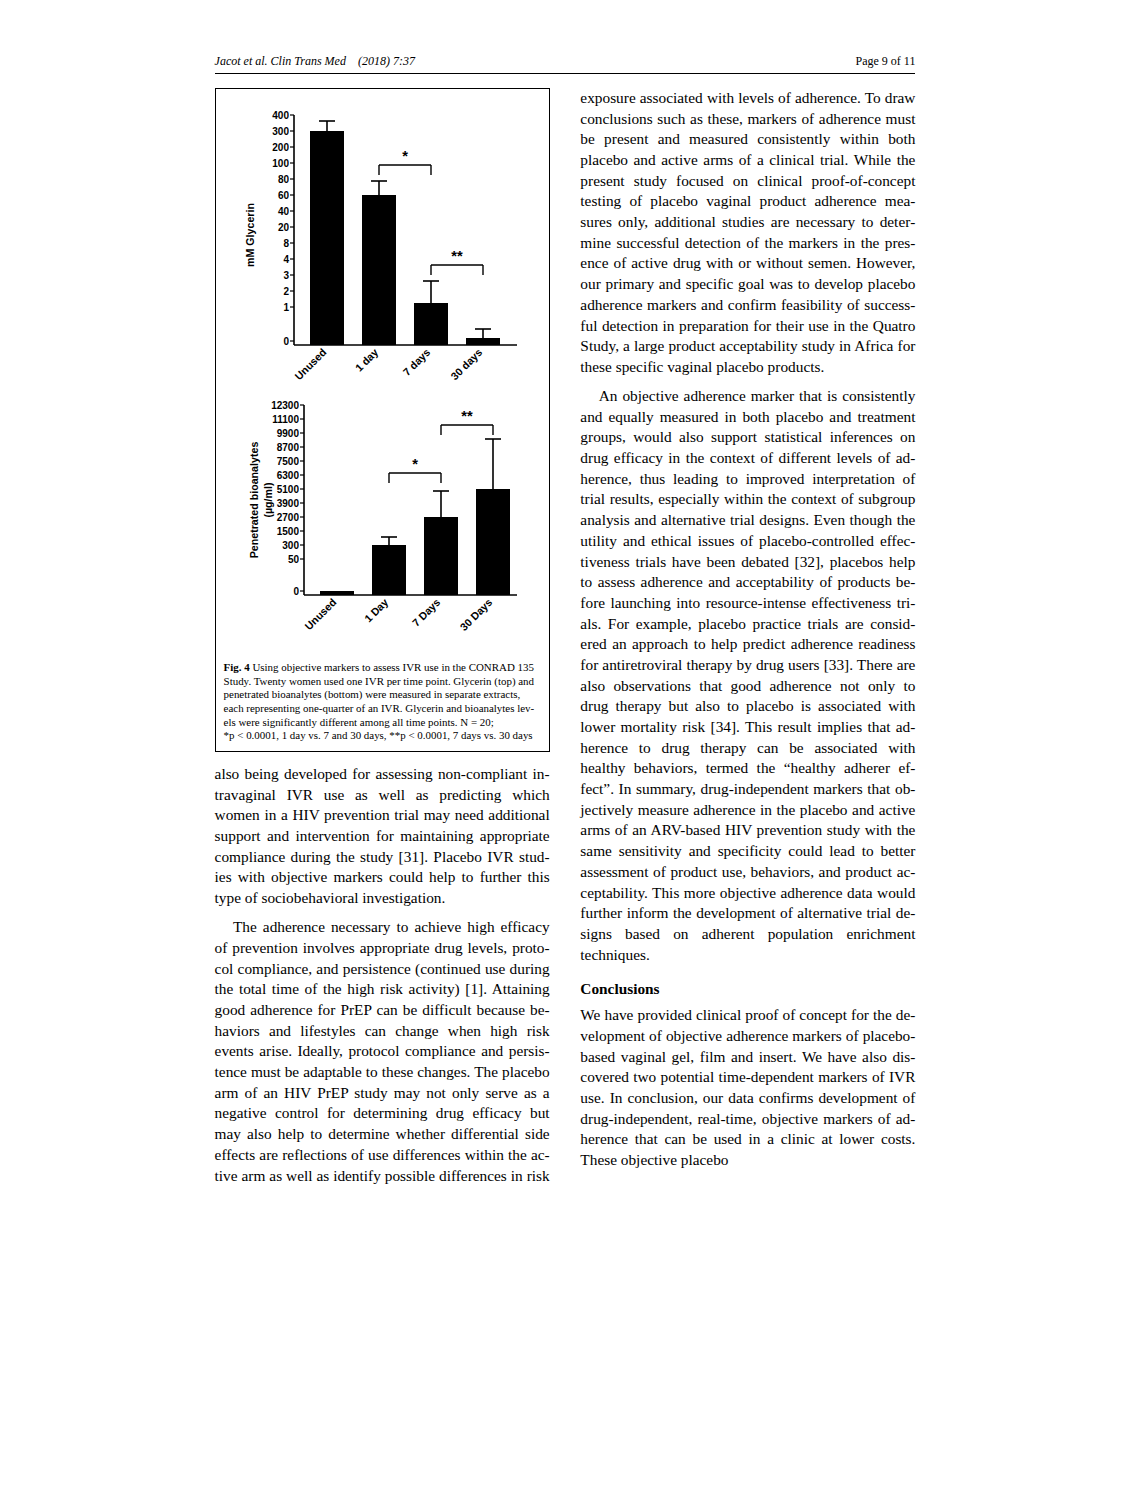Jacot et al. Clin Trans Med (2018) 7:37
Page 9 of 11
400 300 200 100 80 60 40 20 8 4 3 2 1 0 mM Glycerin * ** Unused 1 day 7 days 30 days 12300 11100 9900 8700 7500 6300 5100 3900 2700 1500 300 50 0 Penetrated bioanalytes (µg/ml) * ** Unused 1 Day 7 Days 30 Days
Fig. 4 Using objective markers to assess IVR use in the CONRAD 135 Study. Twenty women used one IVR per time point. Glycerin (top) and penetrated bioanalytes (bottom) were measured in separate extracts, each representing one-quarter of an IVR. Glycerin and bioanalytes levels were significantly different among all time points. N = 20; *p < 0.0001, 1 day vs. 7 and 30 days, **p < 0.0001, 7 days vs. 30 days
also being developed for assessing non-compliant intravaginal IVR use as well as predicting which women in a HIV prevention trial may need additional support and intervention for maintaining appropriate compliance during the study [31]. Placebo IVR studies with objective markers could help to further this type of sociobehavioral investigation.
The adherence necessary to achieve high efficacy of prevention involves appropriate drug levels, protocol compliance, and persistence (continued use during the total time of the high risk activity) [1]. Attaining good adherence for PrEP can be difficult because behaviors and lifestyles can change when high risk events arise. Ideally, protocol compliance and persistence must be adaptable to these changes. The placebo arm of an HIV PrEP study may not only serve as a negative control for determining drug efficacy but may also help to determine whether differential side effects are reflections of use differences within the active arm as well as identify possible differences in risk exposure associated with levels of adherence. To draw conclusions such as these, markers of adherence must be present and measured consistently within both placebo and active arms of a clinical trial. While the present study focused on clinical proof-of-concept testing of placebo vaginal product adherence measures only, additional studies are necessary to determine successful detection of the markers in the presence of active drug with or without semen. However, our primary and specific goal was to develop placebo adherence markers and confirm feasibility of successful detection in preparation for their use in the Quatro Study, a large product acceptability study in Africa for these specific vaginal placebo products.
An objective adherence marker that is consistently and equally measured in both placebo and treatment groups, would also support statistical inferences on drug efficacy in the context of different levels of adherence, thus leading to improved interpretation of trial results, especially within the context of subgroup analysis and alternative trial designs. Even though the utility and ethical issues of placebo-controlled effectiveness trials have been debated [32], placebos help to assess adherence and acceptability of products before launching into resource-intense effectiveness trials. For example, placebo practice trials are considered an approach to help predict adherence readiness for antiretroviral therapy by drug users [33]. There are also observations that good adherence not only to drug therapy but also to placebo is associated with lower mortality risk [34]. This result implies that adherence to drug therapy can be associated with healthy behaviors, termed the “healthy adherer effect”. In summary, drug-independent markers that objectively measure adherence in the placebo and active arms of an ARV-based HIV prevention study with the same sensitivity and specificity could lead to better assessment of product use, behaviors, and product acceptability. This more objective adherence data would further inform the development of alternative trial designs based on adherent population enrichment techniques.
Conclusions
We have provided clinical proof of concept for the development of objective adherence markers of placebo-based vaginal gel, film and insert. We have also discovered two potential time-dependent markers of IVR use. In conclusion, our data confirms development of drug-independent, real-time, objective markers of adherence that can be used in a clinic at lower costs. These objective placebo